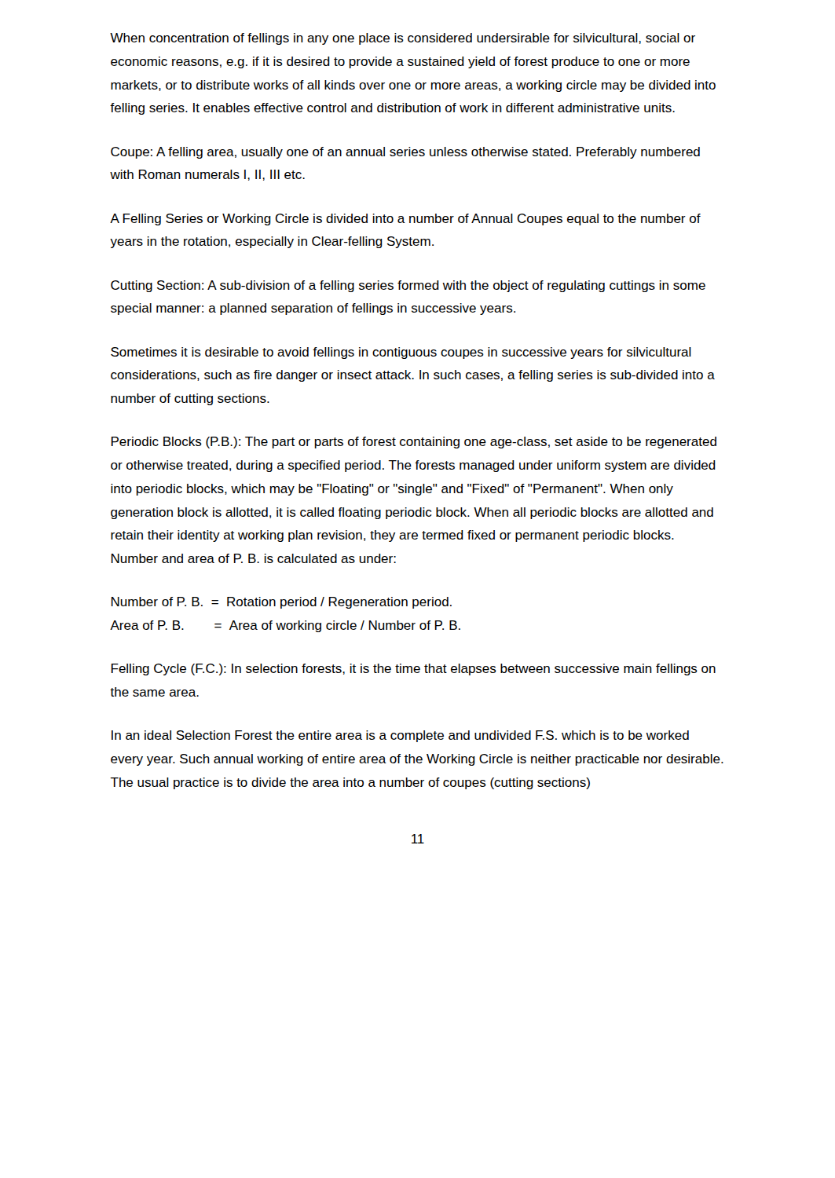When concentration of fellings in any one place is considered undersirable for silvicultural, social or economic reasons, e.g. if it is desired to provide a sustained yield of forest produce to one or more markets, or to distribute works of all kinds over one or more areas, a working circle may be divided into felling series. It enables effective control and distribution of work in different administrative units.
Coupe: A felling area, usually one of an annual series unless otherwise stated. Preferably numbered with Roman numerals I, II, III etc.
A Felling Series or Working Circle is divided into a number of Annual Coupes equal to the number of years in the rotation, especially in Clear-felling System.
Cutting Section: A sub-division of a felling series formed with the object of regulating cuttings in some special manner: a planned separation of fellings in successive years.
Sometimes it is desirable to avoid fellings in contiguous coupes in successive years for silvicultural considerations, such as fire danger or insect attack. In such cases, a felling series is sub-divided into a number of cutting sections.
Periodic Blocks (P.B.): The part or parts of forest containing one age-class, set aside to be regenerated or otherwise treated, during a specified period. The forests managed under uniform system are divided into periodic blocks, which may be "Floating" or "single" and "Fixed" of "Permanent". When only generation block is allotted, it is called floating periodic block. When all periodic blocks are allotted and retain their identity at working plan revision, they are termed fixed or permanent periodic blocks. Number and area of P. B. is calculated as under:
Number of P. B. = Rotation period / Regeneration period.
Area of P. B. = Area of working circle / Number of P. B.
Felling Cycle (F.C.): In selection forests, it is the time that elapses between successive main fellings on the same area.
In an ideal Selection Forest the entire area is a complete and undivided F.S. which is to be worked every year. Such annual working of entire area of the Working Circle is neither practicable nor desirable. The usual practice is to divide the area into a number of coupes (cutting sections)
11